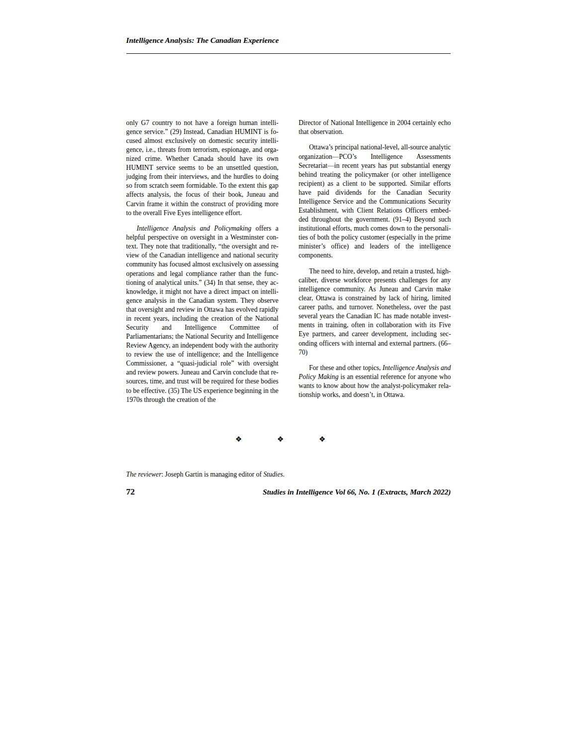Intelligence Analysis: The Canadian Experience
only G7 country to not have a foreign human intelligence service.” (29) Instead, Canadian HUMINT is focused almost exclusively on domestic security intelligence, i.e., threats from terrorism, espionage, and organized crime. Whether Canada should have its own HUMINT service seems to be an unsettled question, judging from their interviews, and the hurdles to doing so from scratch seem formidable. To the extent this gap affects analysis, the focus of their book, Juneau and Carvin frame it within the construct of providing more to the overall Five Eyes intelligence effort.
Intelligence Analysis and Policymaking offers a helpful perspective on oversight in a Westminster context. They note that traditionally, “the oversight and review of the Canadian intelligence and national security community has focused almost exclusively on assessing operations and legal compliance rather than the functioning of analytical units.” (34) In that sense, they acknowledge, it might not have a direct impact on intelligence analysis in the Canadian system. They observe that oversight and review in Ottawa has evolved rapidly in recent years, including the creation of the National Security and Intelligence Committee of Parliamentarians; the National Security and Intelligence Review Agency, an independent body with the authority to review the use of intelligence; and the Intelligence Commissioner, a “quasi-judicial role” with oversight and review powers. Juneau and Carvin conclude that resources, time, and trust will be required for these bodies to be effective. (35) The US experience beginning in the 1970s through the creation of the
Director of National Intelligence in 2004 certainly echo that observation.
Ottawa’s principal national-level, all-source analytic organization—PCO’s Intelligence Assessments Secretariat—in recent years has put substantial energy behind treating the policymaker (or other intelligence recipient) as a client to be supported. Similar efforts have paid dividends for the Canadian Security Intelligence Service and the Communications Security Establishment, with Client Relations Officers embedded throughout the government. (91–4) Beyond such institutional efforts, much comes down to the personalities of both the policy customer (especially in the prime minister’s office) and leaders of the intelligence components.
The need to hire, develop, and retain a trusted, high-caliber, diverse workforce presents challenges for any intelligence community. As Juneau and Carvin make clear, Ottawa is constrained by lack of hiring, limited career paths, and turnover. Nonetheless, over the past several years the Canadian IC has made notable investments in training, often in collaboration with its Five Eye partners, and career development, including seconding officers with internal and external partners. (66–70)
For these and other topics, Intelligence Analysis and Policy Making is an essential reference for anyone who wants to know about how the analyst-policymaker relationship works, and doesn’t, in Ottawa.
❖ ❖ ❖
The reviewer: Joseph Gartin is managing editor of Studies.
72 Studies in Intelligence Vol 66, No. 1 (Extracts, March 2022)